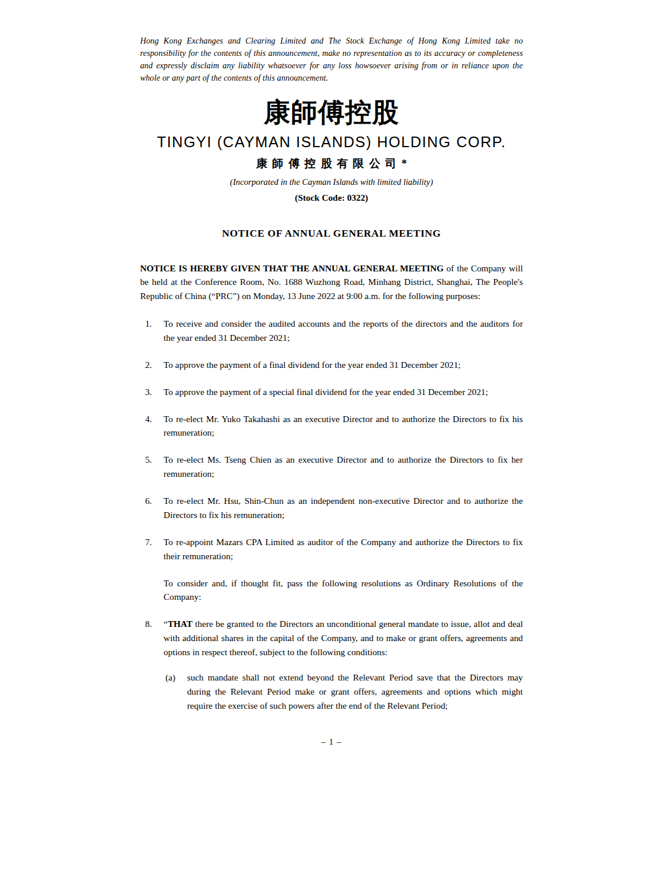Hong Kong Exchanges and Clearing Limited and The Stock Exchange of Hong Kong Limited take no responsibility for the contents of this announcement, make no representation as to its accuracy or completeness and expressly disclaim any liability whatsoever for any loss howsoever arising from or in reliance upon the whole or any part of the contents of this announcement.
康師傅控股
TINGYI (CAYMAN ISLANDS) HOLDING CORP.
康師傅控股有限公司*
(Incorporated in the Cayman Islands with limited liability)
(Stock Code: 0322)
NOTICE OF ANNUAL GENERAL MEETING
NOTICE IS HEREBY GIVEN THAT THE ANNUAL GENERAL MEETING of the Company will be held at the Conference Room, No. 1688 Wuzhong Road, Minhang District, Shanghai, The People's Republic of China (“PRC”) on Monday, 13 June 2022 at 9:00 a.m. for the following purposes:
1. To receive and consider the audited accounts and the reports of the directors and the auditors for the year ended 31 December 2021;
2. To approve the payment of a final dividend for the year ended 31 December 2021;
3. To approve the payment of a special final dividend for the year ended 31 December 2021;
4. To re-elect Mr. Yuko Takahashi as an executive Director and to authorize the Directors to fix his remuneration;
5. To re-elect Ms. Tseng Chien as an executive Director and to authorize the Directors to fix her remuneration;
6. To re-elect Mr. Hsu, Shin-Chun as an independent non-executive Director and to authorize the Directors to fix his remuneration;
7. To re-appoint Mazars CPA Limited as auditor of the Company and authorize the Directors to fix their remuneration;
To consider and, if thought fit, pass the following resolutions as Ordinary Resolutions of the Company:
8.“THAT there be granted to the Directors an unconditional general mandate to issue, allot and deal with additional shares in the capital of the Company, and to make or grant offers, agreements and options in respect thereof, subject to the following conditions:
(a) such mandate shall not extend beyond the Relevant Period save that the Directors may during the Relevant Period make or grant offers, agreements and options which might require the exercise of such powers after the end of the Relevant Period;
– 1 –